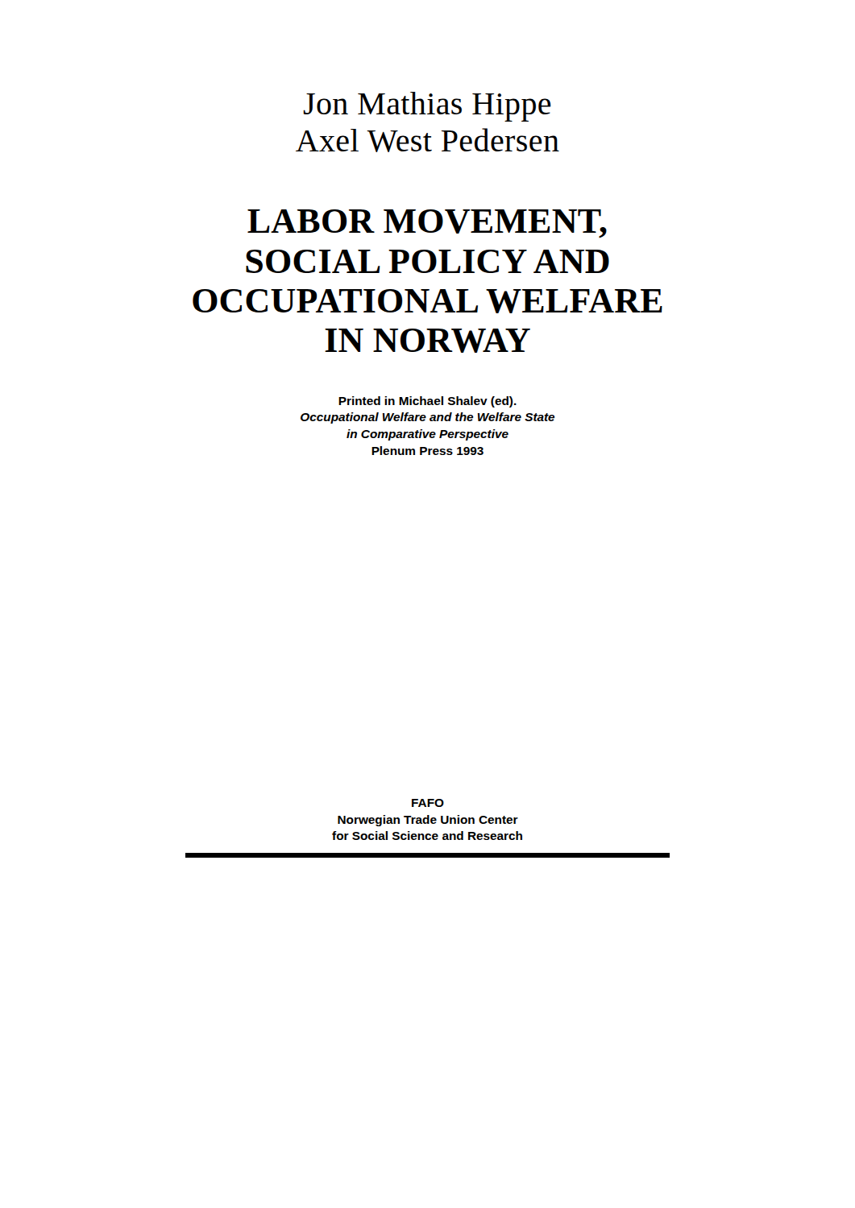Jon Mathias Hippe Axel West Pedersen
Labor Movement, Social Policy and Occupational Welfare in Norway
Printed in Michael Shalev (ed).
Occupational Welfare and the Welfare State
in Comparative Perspective
Plenum Press 1993
FAFO
Norwegian Trade Union Center
for Social Science and Research